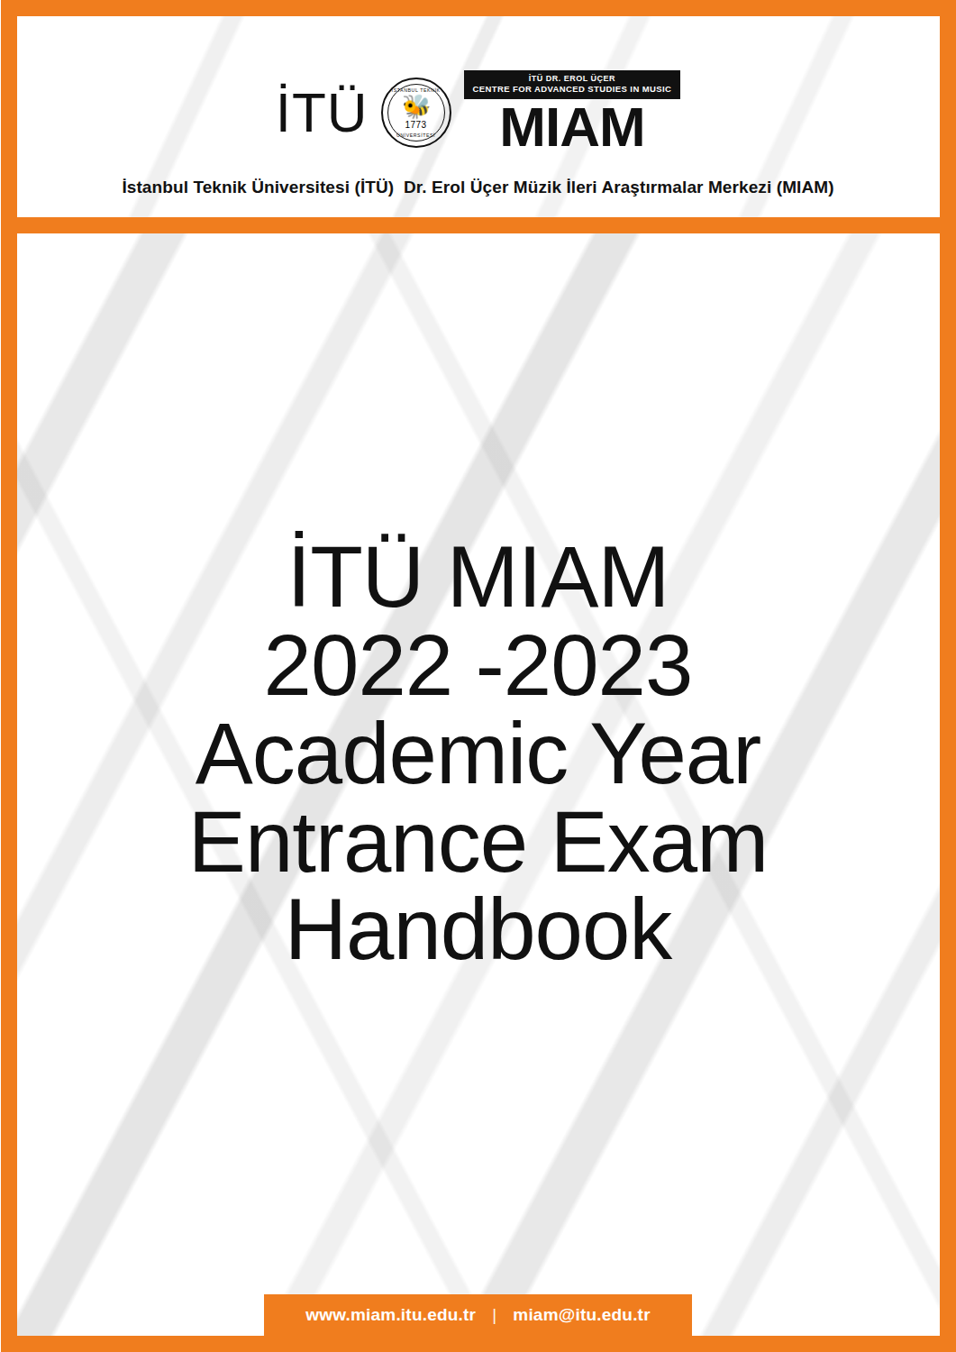İTÜ
İSTANBUL TEKNİK 🐝 1773 ÜNİVERSİTESİ
İTÜ DR. EROL ÜÇER
CENTRE FOR ADVANCED STUDIES IN MUSIC
MIAM
İstanbul Teknik Üniversitesi (İTÜ) Dr. Erol Üçer Müzik İleri Araştırmalar Merkezi (MIAM)
İTÜ MIAM 2022 -2023 Academic Year Entrance Exam Handbook
www.miam.itu.edu.tr | miam@itu.edu.tr